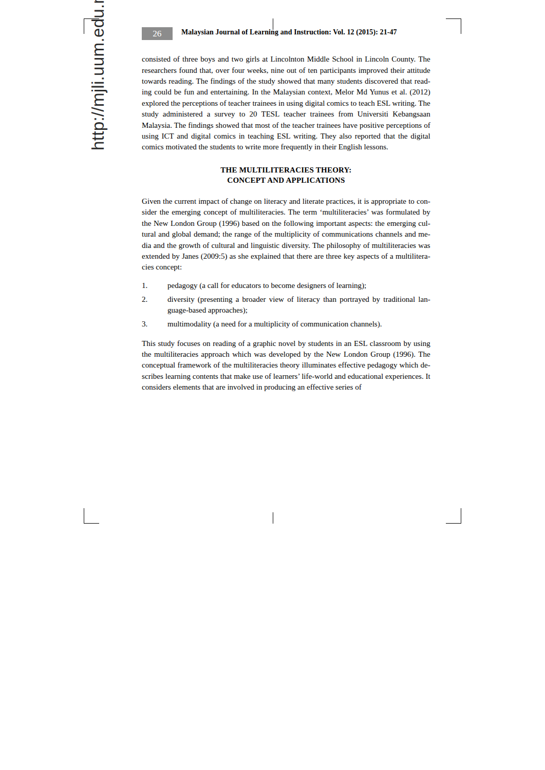26
Malaysian Journal of Learning and Instruction: Vol. 12 (2015): 21-47
http://mjli.uum.edu.my
consisted of three boys and two girls at Lincolnton Middle School in Lincoln County. The researchers found that, over four weeks, nine out of ten participants improved their attitude towards reading. The findings of the study showed that many students discovered that reading could be fun and entertaining. In the Malaysian context, Melor Md Yunus et al. (2012) explored the perceptions of teacher trainees in using digital comics to teach ESL writing. The study administered a survey to 20 TESL teacher trainees from Universiti Kebangsaan Malaysia. The findings showed that most of the teacher trainees have positive perceptions of using ICT and digital comics in teaching ESL writing. They also reported that the digital comics motivated the students to write more frequently in their English lessons.
THE MULTILITERACIES THEORY:
CONCEPT AND APPLICATIONS
Given the current impact of change on literacy and literate practices, it is appropriate to consider the emerging concept of multiliteracies. The term ‘multiliteracies’ was formulated by the New London Group (1996) based on the following important aspects: the emerging cultural and global demand; the range of the multiplicity of communications channels and media and the growth of cultural and linguistic diversity. The philosophy of multiliteracies was extended by Janes (2009:5) as she explained that there are three key aspects of a multiliteracies concept:
1. pedagogy (a call for educators to become designers of learning);
2. diversity (presenting a broader view of literacy than portrayed by traditional language-based approaches);
3. multimodality (a need for a multiplicity of communication channels).
This study focuses on reading of a graphic novel by students in an ESL classroom by using the multiliteracies approach which was developed by the New London Group (1996). The conceptual framework of the multiliteracies theory illuminates effective pedagogy which describes learning contents that make use of learners’ life-world and educational experiences. It considers elements that are involved in producing an effective series of